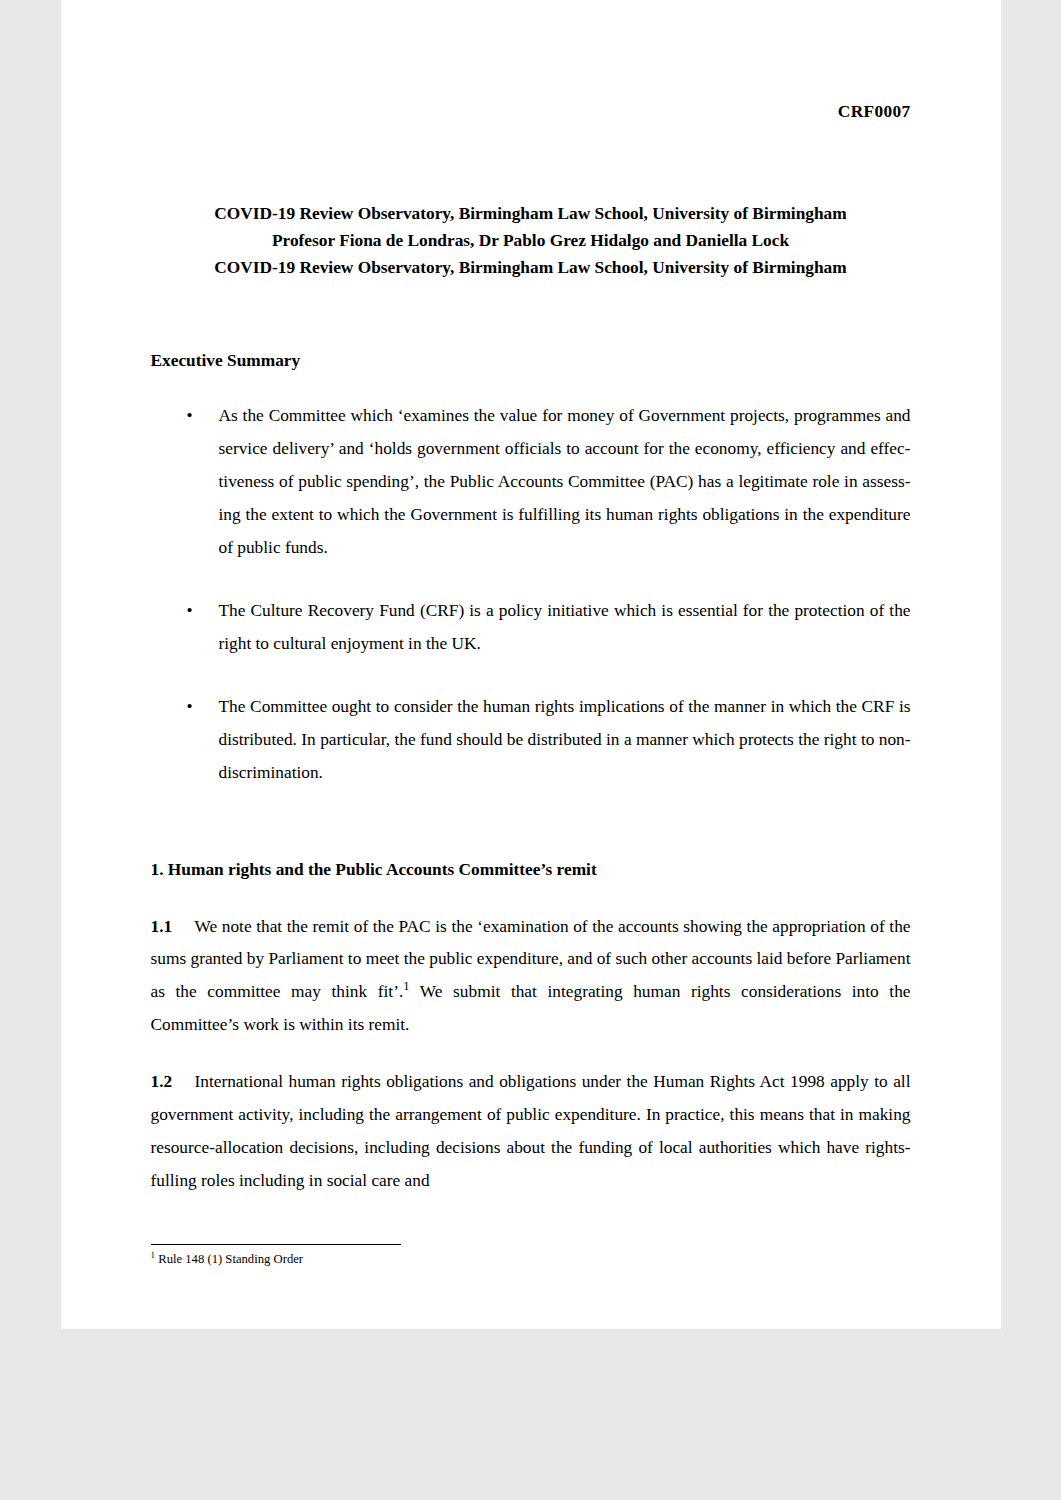CRF0007
COVID-19 Review Observatory, Birmingham Law School, University of Birmingham Profesor Fiona de Londras, Dr Pablo Grez Hidalgo and Daniella Lock COVID-19 Review Observatory, Birmingham Law School, University of Birmingham
Executive Summary
As the Committee which ‘examines the value for money of Government projects, programmes and service delivery’ and ‘holds government officials to account for the economy, efficiency and effectiveness of public spending’, the Public Accounts Committee (PAC) has a legitimate role in assessing the extent to which the Government is fulfilling its human rights obligations in the expenditure of public funds.
The Culture Recovery Fund (CRF) is a policy initiative which is essential for the protection of the right to cultural enjoyment in the UK.
The Committee ought to consider the human rights implications of the manner in which the CRF is distributed. In particular, the fund should be distributed in a manner which protects the right to non-discrimination.
1. Human rights and the Public Accounts Committee’s remit
1.1 We note that the remit of the PAC is the ‘examination of the accounts showing the appropriation of the sums granted by Parliament to meet the public expenditure, and of such other accounts laid before Parliament as the committee may think fit’.1 We submit that integrating human rights considerations into the Committee’s work is within its remit.
1.2 International human rights obligations and obligations under the Human Rights Act 1998 apply to all government activity, including the arrangement of public expenditure. In practice, this means that in making resource-allocation decisions, including decisions about the funding of local authorities which have rights-fulling roles including in social care and
1 Rule 148 (1) Standing Order